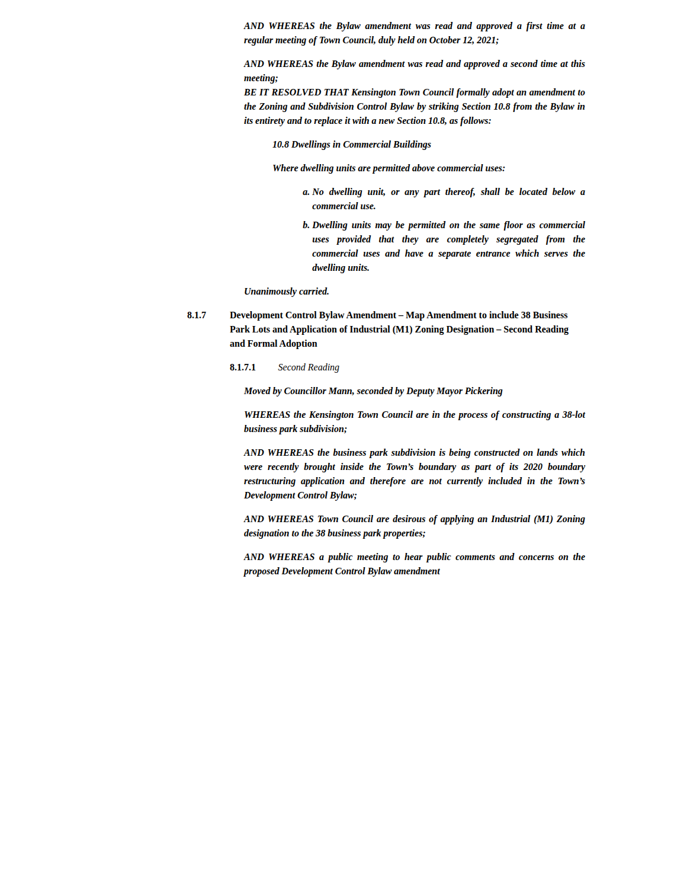AND WHEREAS the Bylaw amendment was read and approved a first time at a regular meeting of Town Council, duly held on October 12, 2021;
AND WHEREAS the Bylaw amendment was read and approved a second time at this meeting;
BE IT RESOLVED THAT Kensington Town Council formally adopt an amendment to the Zoning and Subdivision Control Bylaw by striking Section 10.8 from the Bylaw in its entirety and to replace it with a new Section 10.8, as follows:
10.8 Dwellings in Commercial Buildings
Where dwelling units are permitted above commercial uses:
No dwelling unit, or any part thereof, shall be located below a commercial use.
Dwelling units may be permitted on the same floor as commercial uses provided that they are completely segregated from the commercial uses and have a separate entrance which serves the dwelling units.
Unanimously carried.
8.1.7 Development Control Bylaw Amendment – Map Amendment to include 38 Business Park Lots and Application of Industrial (M1) Zoning Designation – Second Reading and Formal Adoption
8.1.7.1 Second Reading
Moved by Councillor Mann, seconded by Deputy Mayor Pickering
WHEREAS the Kensington Town Council are in the process of constructing a 38-lot business park subdivision;
AND WHEREAS the business park subdivision is being constructed on lands which were recently brought inside the Town’s boundary as part of its 2020 boundary restructuring application and therefore are not currently included in the Town’s Development Control Bylaw;
AND WHEREAS Town Council are desirous of applying an Industrial (M1) Zoning designation to the 38 business park properties;
AND WHEREAS a public meeting to hear public comments and concerns on the proposed Development Control Bylaw amendment